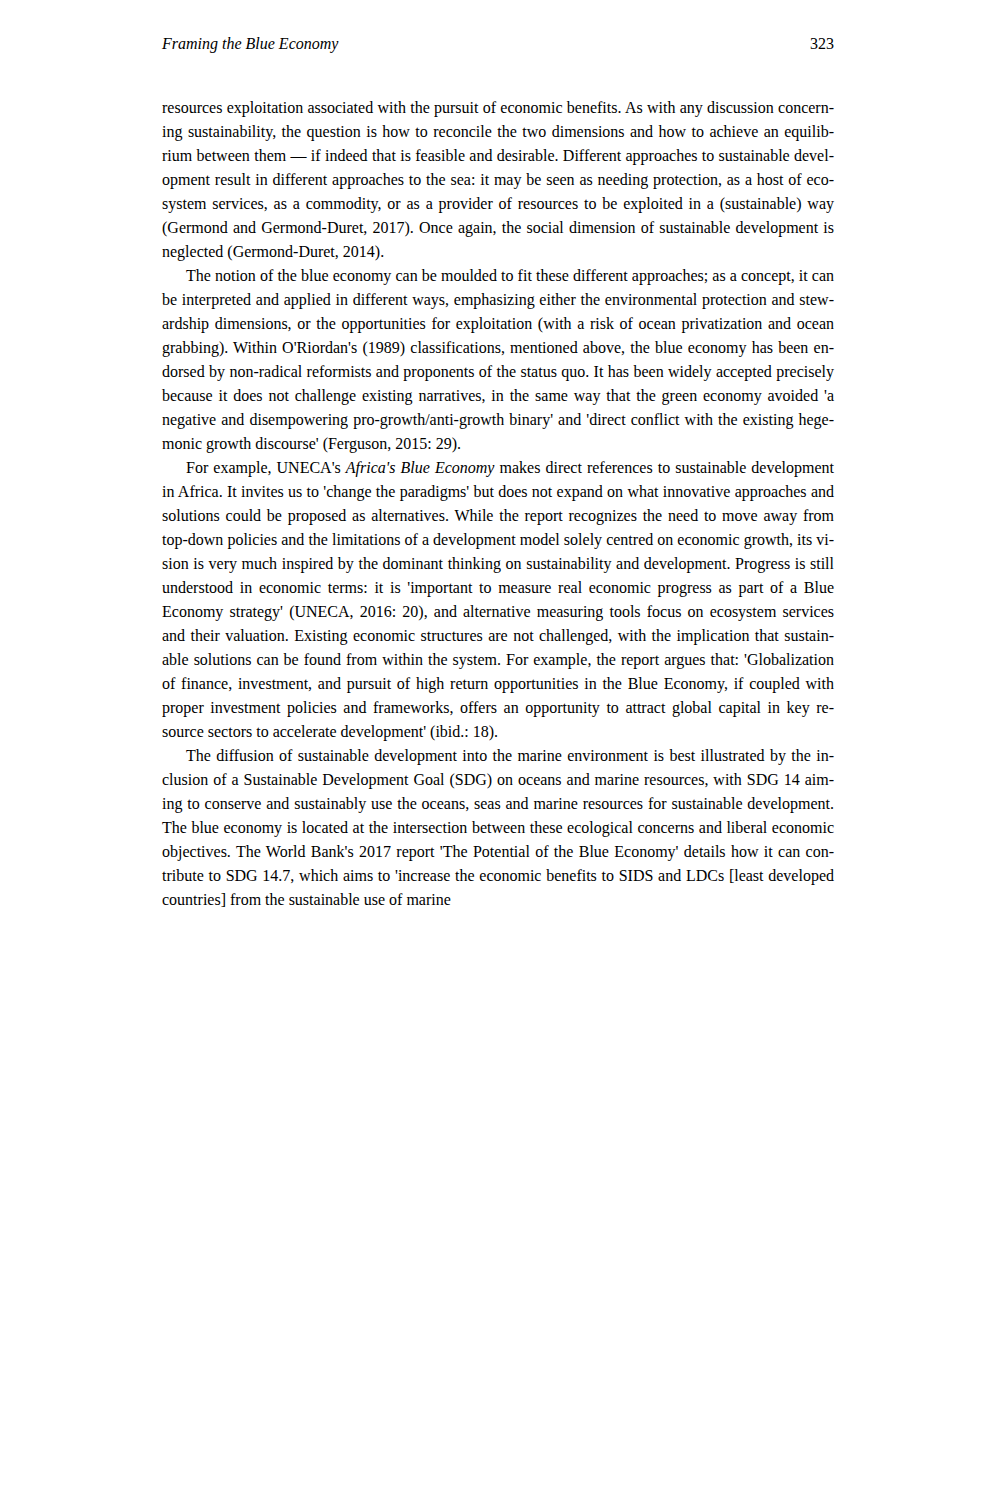Framing the Blue Economy 323
resources exploitation associated with the pursuit of economic benefits. As with any discussion concerning sustainability, the question is how to reconcile the two dimensions and how to achieve an equilibrium between them — if indeed that is feasible and desirable. Different approaches to sustainable development result in different approaches to the sea: it may be seen as needing protection, as a host of ecosystem services, as a commodity, or as a provider of resources to be exploited in a (sustainable) way (Germond and Germond-Duret, 2017). Once again, the social dimension of sustainable development is neglected (Germond-Duret, 2014).
The notion of the blue economy can be moulded to fit these different approaches; as a concept, it can be interpreted and applied in different ways, emphasizing either the environmental protection and stewardship dimensions, or the opportunities for exploitation (with a risk of ocean privatization and ocean grabbing). Within O'Riordan's (1989) classifications, mentioned above, the blue economy has been endorsed by non-radical reformists and proponents of the status quo. It has been widely accepted precisely because it does not challenge existing narratives, in the same way that the green economy avoided 'a negative and disempowering pro-growth/anti-growth binary' and 'direct conflict with the existing hegemonic growth discourse' (Ferguson, 2015: 29).
For example, UNECA's Africa's Blue Economy makes direct references to sustainable development in Africa. It invites us to 'change the paradigms' but does not expand on what innovative approaches and solutions could be proposed as alternatives. While the report recognizes the need to move away from top-down policies and the limitations of a development model solely centred on economic growth, its vision is very much inspired by the dominant thinking on sustainability and development. Progress is still understood in economic terms: it is 'important to measure real economic progress as part of a Blue Economy strategy' (UNECA, 2016: 20), and alternative measuring tools focus on ecosystem services and their valuation. Existing economic structures are not challenged, with the implication that sustainable solutions can be found from within the system. For example, the report argues that: 'Globalization of finance, investment, and pursuit of high return opportunities in the Blue Economy, if coupled with proper investment policies and frameworks, offers an opportunity to attract global capital in key resource sectors to accelerate development' (ibid.: 18).
The diffusion of sustainable development into the marine environment is best illustrated by the inclusion of a Sustainable Development Goal (SDG) on oceans and marine resources, with SDG 14 aiming to conserve and sustainably use the oceans, seas and marine resources for sustainable development. The blue economy is located at the intersection between these ecological concerns and liberal economic objectives. The World Bank's 2017 report 'The Potential of the Blue Economy' details how it can contribute to SDG 14.7, which aims to 'increase the economic benefits to SIDS and LDCs [least developed countries] from the sustainable use of marine